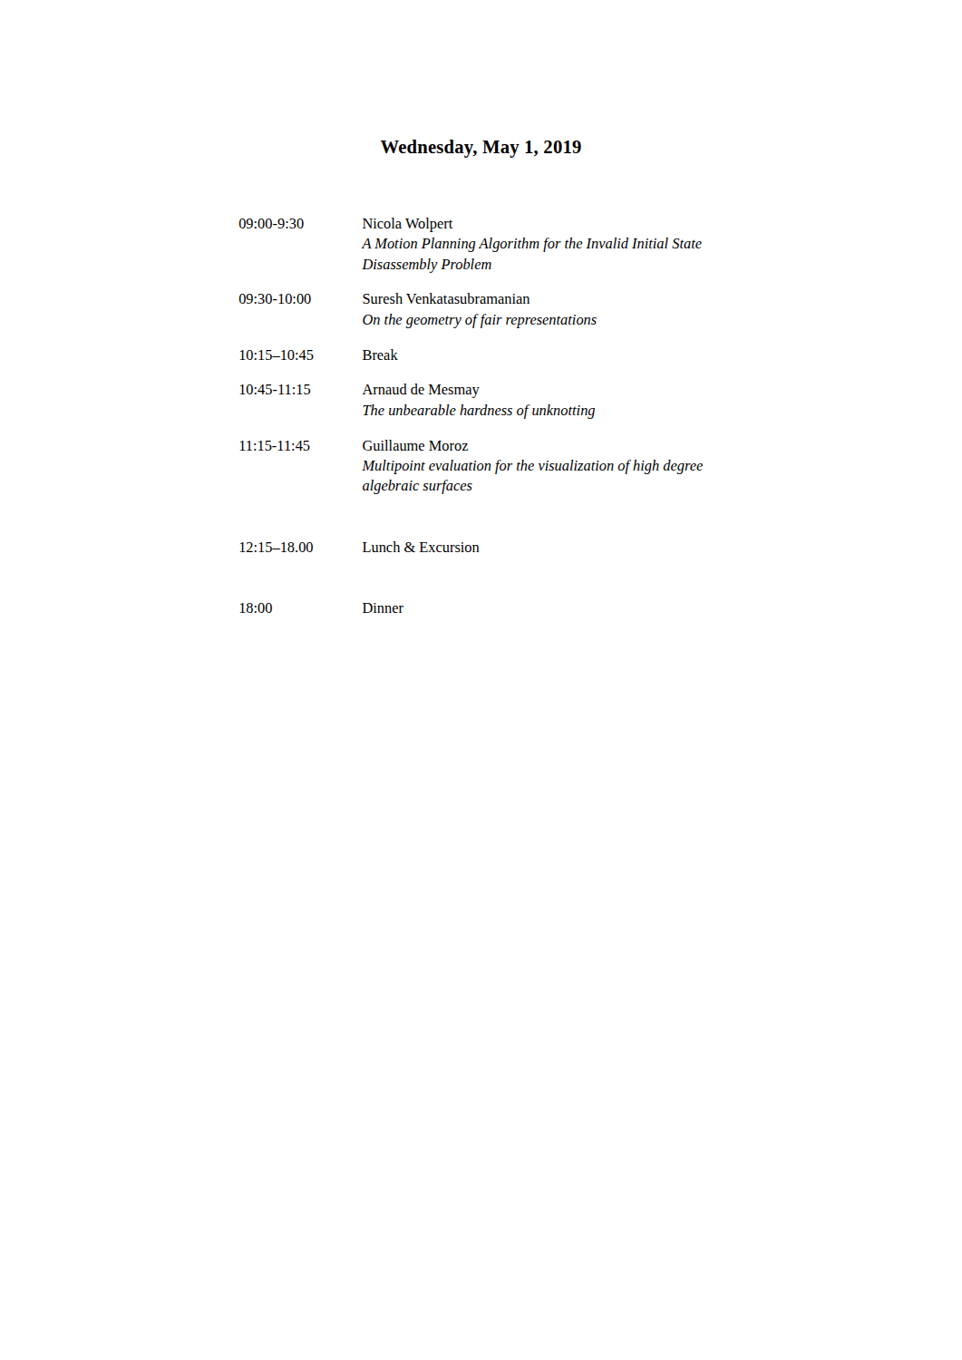Wednesday, May 1, 2019
| 09:00-9:30 | Nicola Wolpert A Motion Planning Algorithm for the Invalid Initial State Disassembly Problem |
| 09:30-10:00 | Suresh Venkatasubramanian On the geometry of fair representations |
| 10:15–10:45 | Break |
| 10:45-11:15 | Arnaud de Mesmay The unbearable hardness of unknotting |
| 11:15-11:45 | Guillaume Moroz Multipoint evaluation for the visualization of high degree algebraic surfaces |
| 12:15–18.00 | Lunch & Excursion |
| 18:00 | Dinner |